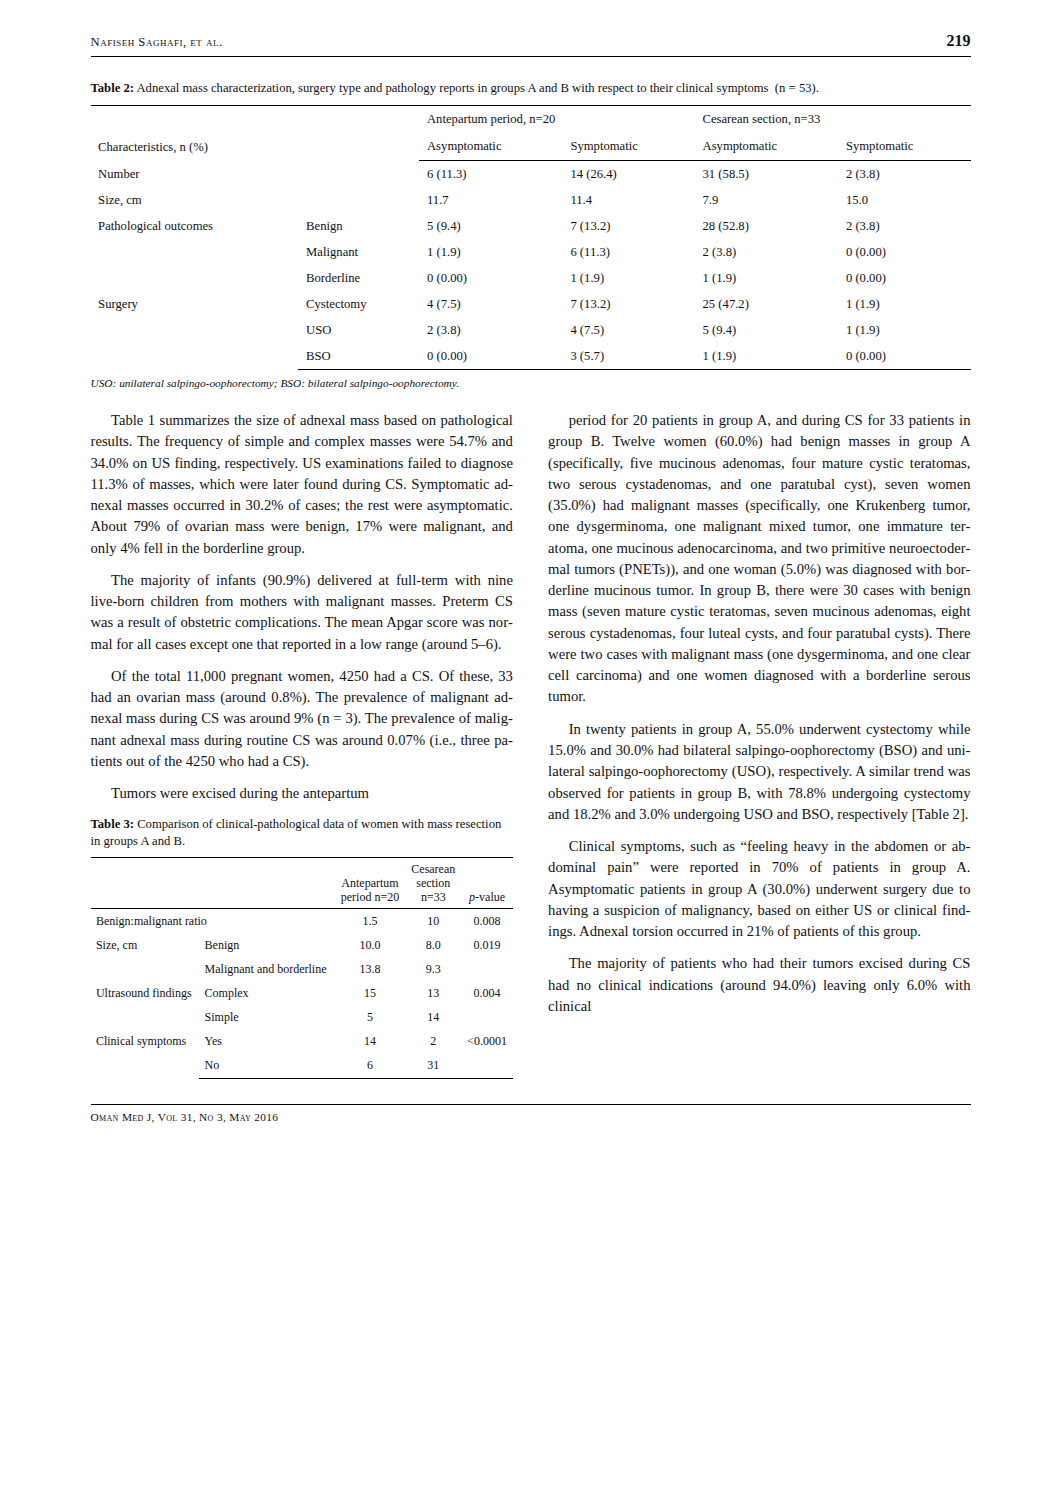Nafiseh Saghafi, et al. 219
Table 2: Adnexal mass characterization, surgery type and pathology reports in groups A and B with respect to their clinical symptoms (n = 53).
| Characteristics, n (%) | | Antepartum period, n=20 | Cesarean section, n=33 |
| --- | --- | --- | --- |
| Asymptomatic | Symptomatic | Asymptomatic | Symptomatic |
| Number | 6 (11.3) | 14 (26.4) | 31 (58.5) | 2 (3.8) |
| Size, cm | 11.7 | 11.4 | 7.9 | 15.0 |
| Pathological outcomes | Benign | 5 (9.4) | 7 (13.2) | 28 (52.8) | 2 (3.8) |
| Malignant | 1 (1.9) | 6 (11.3) | 2 (3.8) | 0 (0.00) |
| Borderline | 0 (0.00) | 1 (1.9) | 1 (1.9) | 0 (0.00) |
| Surgery | Cystectomy | 4 (7.5) | 7 (13.2) | 25 (47.2) | 1 (1.9) |
| USO | 2 (3.8) | 4 (7.5) | 5 (9.4) | 1 (1.9) |
| BSO | 0 (0.00) | 3 (5.7) | 1 (1.9) | 0 (0.00) |
USO: unilateral salpingo-oophorectomy; BSO: bilateral salpingo-oophorectomy.
Table 1 summarizes the size of adnexal mass based on pathological results. The frequency of simple and complex masses were 54.7% and 34.0% on US finding, respectively. US examinations failed to diagnose 11.3% of masses, which were later found during CS. Symptomatic adnexal masses occurred in 30.2% of cases; the rest were asymptomatic. About 79% of ovarian mass were benign, 17% were malignant, and only 4% fell in the borderline group.
The majority of infants (90.9%) delivered at full-term with nine live-born children from mothers with malignant masses. Preterm CS was a result of obstetric complications. The mean Apgar score was normal for all cases except one that reported in a low range (around 5–6).
Of the total 11,000 pregnant women, 4250 had a CS. Of these, 33 had an ovarian mass (around 0.8%). The prevalence of malignant adnexal mass during CS was around 9% (n = 3). The prevalence of malignant adnexal mass during routine CS was around 0.07% (i.e., three patients out of the 4250 who had a CS).
Tumors were excised during the antepartum
Table 3: Comparison of clinical-pathological data of women with mass resection in groups A and B.
| | | Antepartum period n=20 | Cesarean section n=33 | p -value |
| --- | --- | --- | --- | --- |
| Benign:malignant ratio | 1.5 | 10 | 0.008 |
| Size, cm | Benign | 10.0 | 8.0 | 0.019 |
| Malignant and borderline | 13.8 | 9.3 | |
| Ultrasound findings | Complex | 15 | 13 | 0.004 |
| Simple | 5 | 14 | |
| Clinical symptoms | Yes | 14 | 2 | <0.0001 |
| No | 6 | 31 | |
period for 20 patients in group A, and during CS for 33 patients in group B. Twelve women (60.0%) had benign masses in group A (specifically, five mucinous adenomas, four mature cystic teratomas, two serous cystadenomas, and one paratubal cyst), seven women (35.0%) had malignant masses (specifically, one Krukenberg tumor, one dysgerminoma, one malignant mixed tumor, one immature teratoma, one mucinous adenocarcinoma, and two primitive neuroectodermal tumors (PNETs)), and one woman (5.0%) was diagnosed with borderline mucinous tumor. In group B, there were 30 cases with benign mass (seven mature cystic teratomas, seven mucinous adenomas, eight serous cystadenomas, four luteal cysts, and four paratubal cysts). There were two cases with malignant mass (one dysgerminoma, and one clear cell carcinoma) and one women diagnosed with a borderline serous tumor.
In twenty patients in group A, 55.0% underwent cystectomy while 15.0% and 30.0% had bilateral salpingo-oophorectomy (BSO) and unilateral salpingo-oophorectomy (USO), respectively. A similar trend was observed for patients in group B, with 78.8% undergoing cystectomy and 18.2% and 3.0% undergoing USO and BSO, respectively [Table 2].
Clinical symptoms, such as “feeling heavy in the abdomen or abdominal pain” were reported in 70% of patients in group A. Asymptomatic patients in group A (30.0%) underwent surgery due to having a suspicion of malignancy, based on either US or clinical findings. Adnexal torsion occurred in 21% of patients of this group.
The majority of patients who had their tumors excised during CS had no clinical indications (around 94.0%) leaving only 6.0% with clinical
Oman Med J, Vol 31, No 3, May 2016